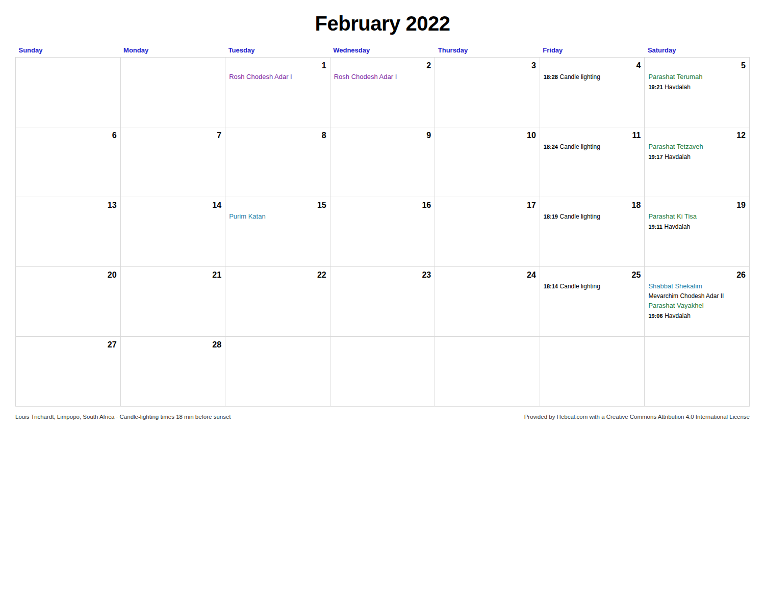February 2022
| Sunday | Monday | Tuesday | Wednesday | Thursday | Friday | Saturday |
| --- | --- | --- | --- | --- | --- | --- |
| | | 1 Rosh Chodesh Adar I | 2 Rosh Chodesh Adar I | 3 | 4 18:28 Candle lighting | 5 Parashat Terumah 19:21 Havdalah |
| 6 | 7 | 8 | 9 | 10 | 11 18:24 Candle lighting | 12 Parashat Tetzaveh 19:17 Havdalah |
| 13 | 14 | 15 Purim Katan | 16 | 17 | 18 18:19 Candle lighting | 19 Parashat Ki Tisa 19:11 Havdalah |
| 20 | 21 | 22 | 23 | 24 | 25 18:14 Candle lighting | 26 Shabbat Shekalim Mevarchim Chodesh Adar II Parashat Vayakhel 19:06 Havdalah |
| 27 | 28 | | | | | |
Louis Trichardt, Limpopo, South Africa · Candle-lighting times 18 min before sunset
Provided by Hebcal.com with a Creative Commons Attribution 4.0 International License